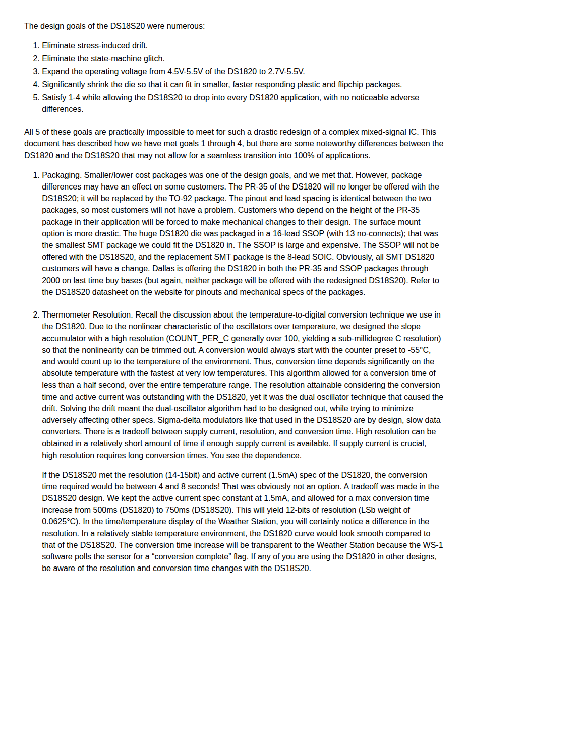The design goals of the DS18S20 were numerous:
Eliminate stress-induced drift.
Eliminate the state-machine glitch.
Expand the operating voltage from 4.5V-5.5V of the DS1820 to 2.7V-5.5V.
Significantly shrink the die so that it can fit in smaller, faster responding plastic and flipchip packages.
Satisfy 1-4 while allowing the DS18S20 to drop into every DS1820 application, with no noticeable adverse differences.
All 5 of these goals are practically impossible to meet for such a drastic redesign of a complex mixed-signal IC. This document has described how we have met goals 1 through 4, but there are some noteworthy differences between the DS1820 and the DS18S20 that may not allow for a seamless transition into 100% of applications.
Packaging. Smaller/lower cost packages was one of the design goals, and we met that. However, package differences may have an effect on some customers. The PR-35 of the DS1820 will no longer be offered with the DS18S20; it will be replaced by the TO-92 package. The pinout and lead spacing is identical between the two packages, so most customers will not have a problem. Customers who depend on the height of the PR-35 package in their application will be forced to make mechanical changes to their design. The surface mount option is more drastic. The huge DS1820 die was packaged in a 16-lead SSOP (with 13 no-connects); that was the smallest SMT package we could fit the DS1820 in. The SSOP is large and expensive. The SSOP will not be offered with the DS18S20, and the replacement SMT package is the 8-lead SOIC. Obviously, all SMT DS1820 customers will have a change. Dallas is offering the DS1820 in both the PR-35 and SSOP packages through 2000 on last time buy bases (but again, neither package will be offered with the redesigned DS18S20). Refer to the DS18S20 datasheet on the website for pinouts and mechanical specs of the packages.
Thermometer Resolution. Recall the discussion about the temperature-to-digital conversion technique we use in the DS1820. Due to the nonlinear characteristic of the oscillators over temperature, we designed the slope accumulator with a high resolution (COUNT_PER_C generally over 100, yielding a sub-millidegree C resolution) so that the nonlinearity can be trimmed out. A conversion would always start with the counter preset to -55°C, and would count up to the temperature of the environment. Thus, conversion time depends significantly on the absolute temperature with the fastest at very low temperatures. This algorithm allowed for a conversion time of less than a half second, over the entire temperature range. The resolution attainable considering the conversion time and active current was outstanding with the DS1820, yet it was the dual oscillator technique that caused the drift. Solving the drift meant the dual-oscillator algorithm had to be designed out, while trying to minimize adversely affecting other specs. Sigma-delta modulators like that used in the DS18S20 are by design, slow data converters. There is a tradeoff between supply current, resolution, and conversion time. High resolution can be obtained in a relatively short amount of time if enough supply current is available. If supply current is crucial, high resolution requires long conversion times. You see the dependence.
If the DS18S20 met the resolution (14-15bit) and active current (1.5mA) spec of the DS1820, the conversion time required would be between 4 and 8 seconds! That was obviously not an option. A tradeoff was made in the DS18S20 design. We kept the active current spec constant at 1.5mA, and allowed for a max conversion time increase from 500ms (DS1820) to 750ms (DS18S20). This will yield 12-bits of resolution (LSb weight of 0.0625°C). In the time/temperature display of the Weather Station, you will certainly notice a difference in the resolution. In a relatively stable temperature environment, the DS1820 curve would look smooth compared to that of the DS18S20. The conversion time increase will be transparent to the Weather Station because the WS-1 software polls the sensor for a “conversion complete” flag. If any of you are using the DS1820 in other designs, be aware of the resolution and conversion time changes with the DS18S20.